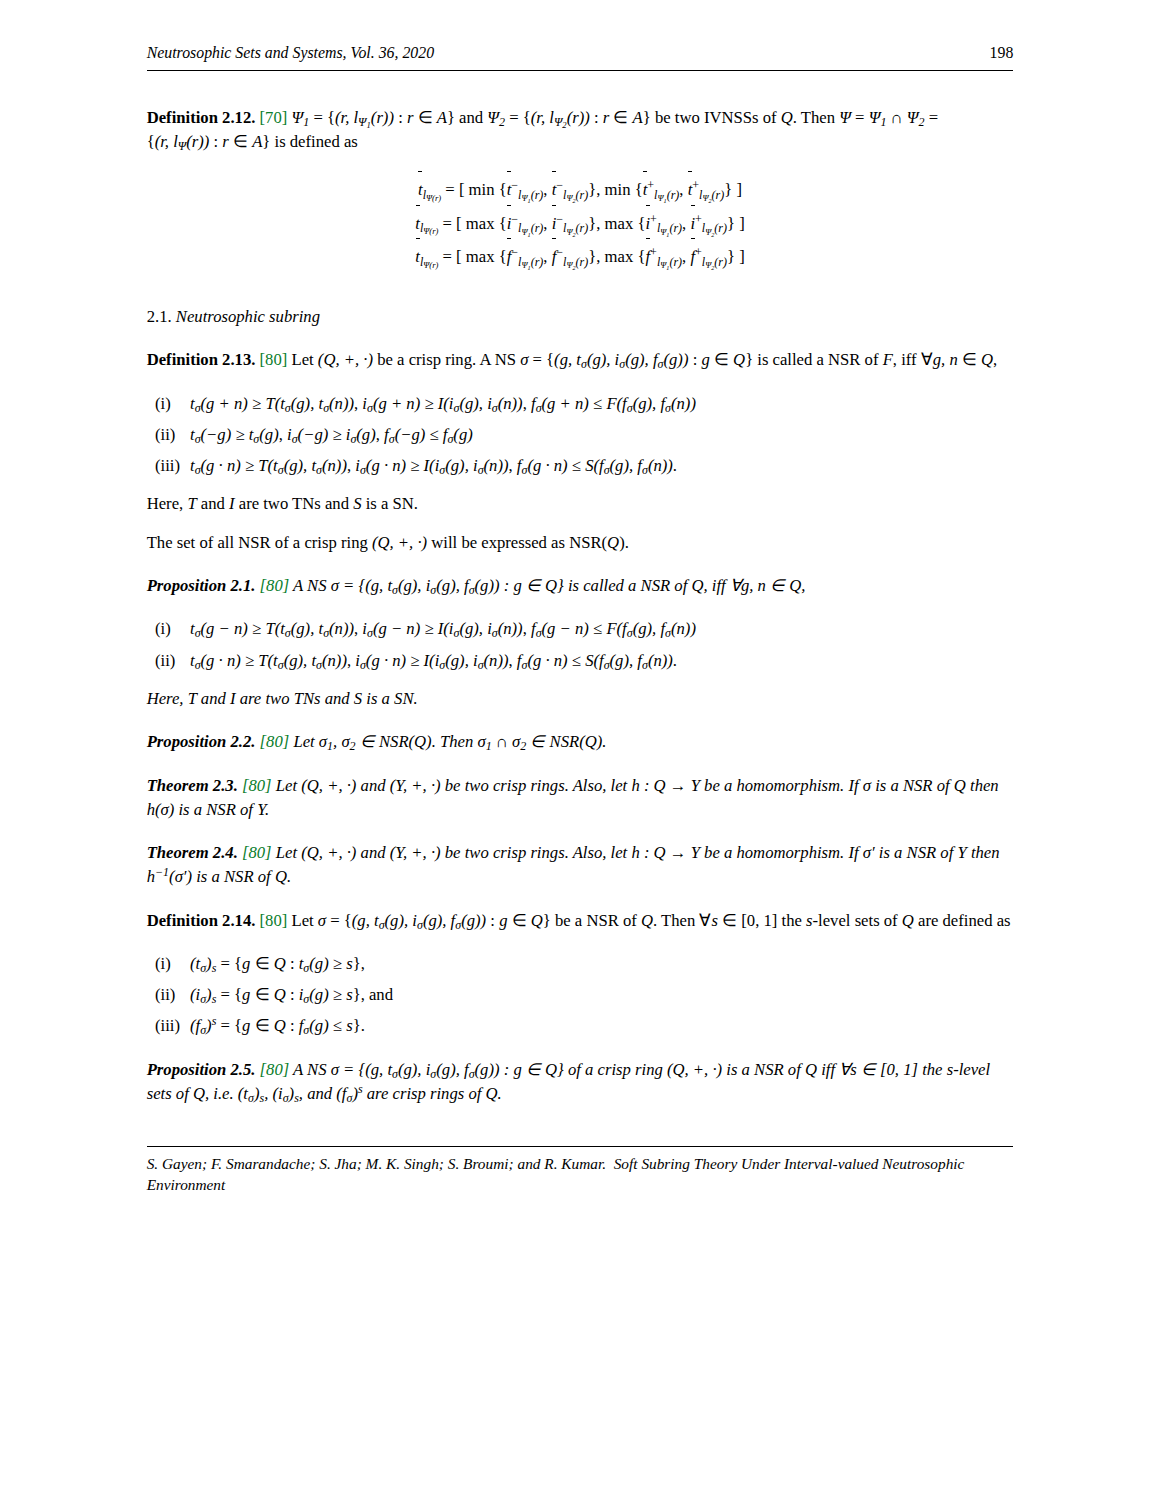Neutrosophic Sets and Systems, Vol. 36, 2020 198
Definition 2.12. [70] Ψ1 = {(r, lΨ1(r)) : r ∈ A} and Ψ2 = {(r, lΨ2(r)) : r ∈ A} be two IVNSSs of Q. Then Ψ = Ψ1 ∩ Ψ2 = {(r, lΨ(r)) : r ∈ A} is defined as
tlΨ(r) = [ min {t−lΨ1(r), t−lΨ2(r)}, min {t+lΨ1(r), t+lΨ2(r)} ] tlΨ(r) = [ max {i−lΨ1(r), i−lΨ2(r)}, max {i+lΨ1(r), i+lΨ2(r)} ] tlΨ(r) = [ max {f−lΨ1(r), f−lΨ2(r)}, max {f+lΨ1(r), f+lΨ2(r)} ]
2.1. Neutrosophic subring
Definition 2.13. [80] Let (Q, +, ·) be a crisp ring. A NS σ = {(g, tσ(g), iσ(g), fσ(g)) : g ∈ Q} is called a NSR of F, iff ∀g, n ∈ Q,
(i) tσ(g + n) ≥ T(tσ(g), tσ(n)), iσ(g + n) ≥ I(iσ(g), iσ(n)), fσ(g + n) ≤ F(fσ(g), fσ(n))
(ii) tσ(−g) ≥ tσ(g), iσ(−g) ≥ iσ(g), fσ(−g) ≤ fσ(g)
(iii) tσ(g · n) ≥ T(tσ(g), tσ(n)), iσ(g · n) ≥ I(iσ(g), iσ(n)), fσ(g · n) ≤ S(fσ(g), fσ(n)).
Here, T and I are two TNs and S is a SN.
The set of all NSR of a crisp ring (Q, +, ·) will be expressed as NSR(Q).
Proposition 2.1. [80] A NS σ = {(g, tσ(g), iσ(g), fσ(g)) : g ∈ Q} is called a NSR of Q, iff ∀g, n ∈ Q,
(i) tσ(g − n) ≥ T(tσ(g), tσ(n)), iσ(g − n) ≥ I(iσ(g), iσ(n)), fσ(g − n) ≤ F(fσ(g), fσ(n))
(ii) tσ(g · n) ≥ T(tσ(g), tσ(n)), iσ(g · n) ≥ I(iσ(g), iσ(n)), fσ(g · n) ≤ S(fσ(g), fσ(n)).
Here, T and I are two TNs and S is a SN.
Proposition 2.2. [80] Let σ1, σ2 ∈ NSR(Q). Then σ1 ∩ σ2 ∈ NSR(Q).
Theorem 2.3. [80] Let (Q, +, ·) and (Y, +, ·) be two crisp rings. Also, let h : Q → Y be a homomorphism. If σ is a NSR of Q then h(σ) is a NSR of Y.
Theorem 2.4. [80] Let (Q, +, ·) and (Y, +, ·) be two crisp rings. Also, let h : Q → Y be a homomorphism. If σ′ is a NSR of Y then h−1(σ′) is a NSR of Q.
Definition 2.14. [80] Let σ = {(g, tσ(g), iσ(g), fσ(g)) : g ∈ Q} be a NSR of Q. Then ∀s ∈ [0, 1] the s-level sets of Q are defined as
(i) (tσ)s = {g ∈ Q : tσ(g) ≥ s},
(ii) (iσ)s = {g ∈ Q : iσ(g) ≥ s}, and
(iii) (fσ)s = {g ∈ Q : fσ(g) ≤ s}.
Proposition 2.5. [80] A NS σ = {(g, tσ(g), iσ(g), fσ(g)) : g ∈ Q} of a crisp ring (Q, +, ·) is a NSR of Q iff ∀s ∈ [0, 1] the s-level sets of Q, i.e. (tσ)s, (iσ)s, and (fσ)s are crisp rings of Q.
S. Gayen; F. Smarandache; S. Jha; M. K. Singh; S. Broumi; and R. Kumar. Soft Subring Theory Under Interval-valued Neutrosophic Environment